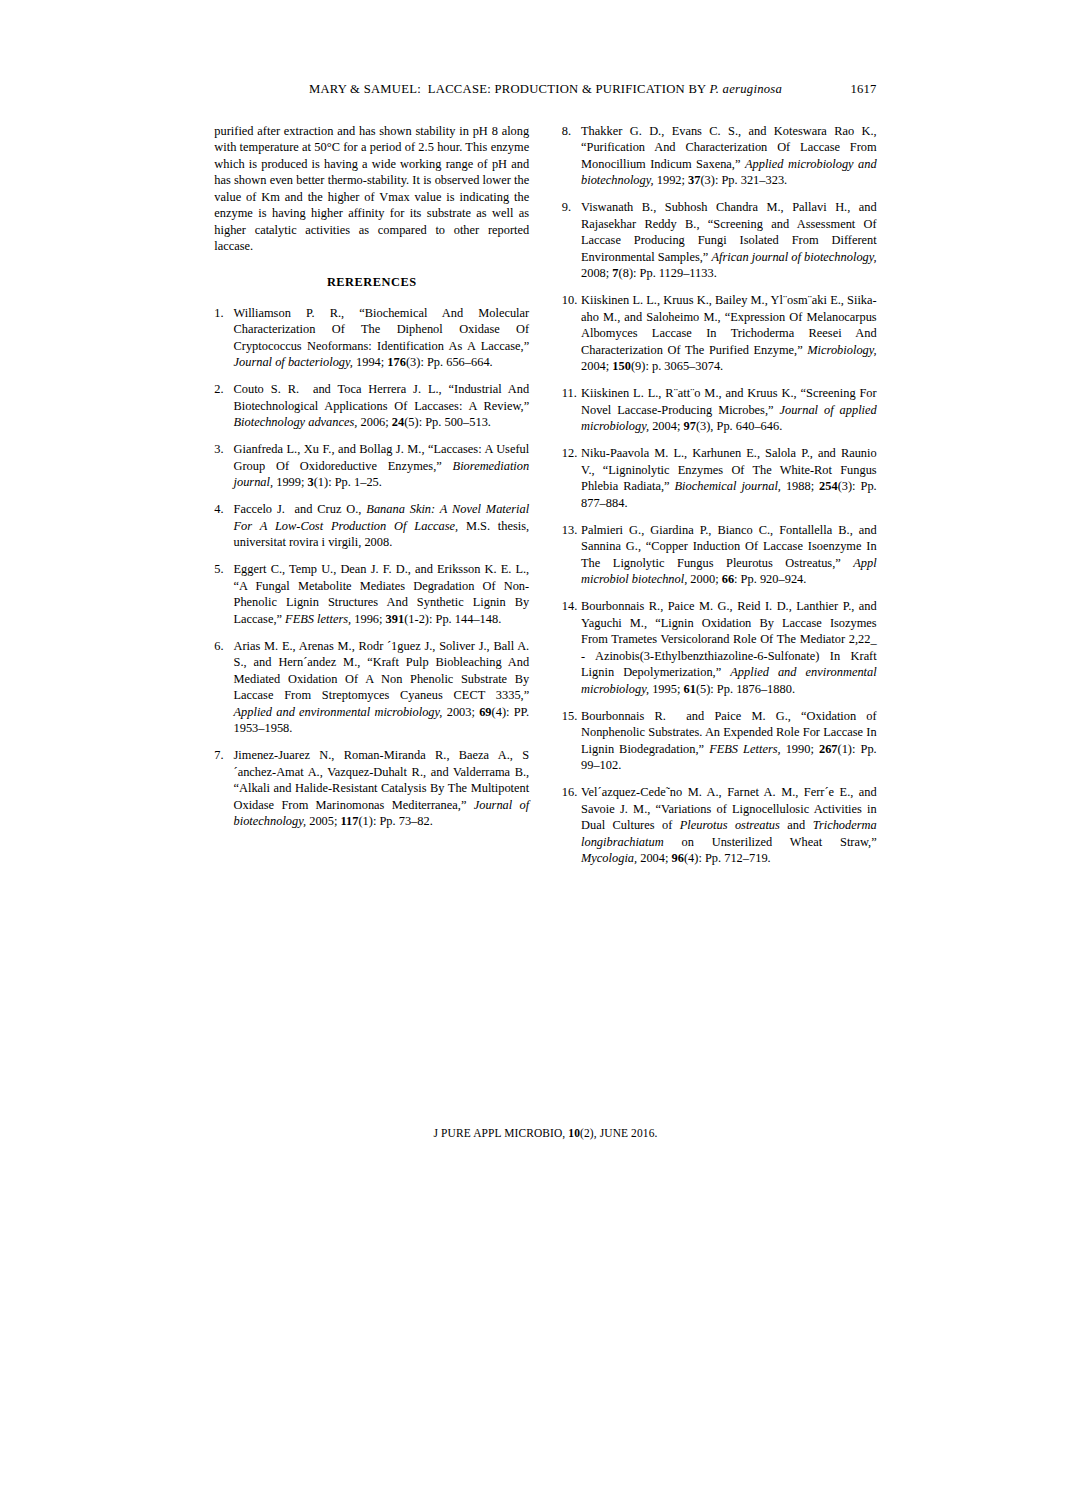MARY & SAMUEL: LACCASE: PRODUCTION & PURIFICATION BY P. aeruginosa 1617
purified after extraction and has shown stability in pH 8 along with temperature at 50°C for a period of 2.5 hour. This enzyme which is produced is having a wide working range of pH and has shown even better thermo-stability. It is observed lower the value of Km and the higher of Vmax value is indicating the enzyme is having higher affinity for its substrate as well as higher catalytic activities as compared to other reported laccase.
RERERENCES
Williamson P. R., “Biochemical And Molecular Characterization Of The Diphenol Oxidase Of Cryptococcus Neoformans: Identification As A Laccase,” Journal of bacteriology, 1994; 176(3): Pp. 656–664.
Couto S. R. and Toca Herrera J. L., “Industrial And Biotechnological Applications Of Laccases: A Review,” Biotechnology advances, 2006; 24(5): Pp. 500–513.
Gianfreda L., Xu F., and Bollag J. M., “Laccases: A Useful Group Of Oxidoreductive Enzymes,” Bioremediation journal, 1999; 3(1): Pp. 1–25.
Faccelo J. and Cruz O., Banana Skin: A Novel Material For A Low-Cost Production Of Laccase, M.S. thesis, universitat rovira i virgili, 2008.
Eggert C., Temp U., Dean J. F. D., and Eriksson K. E. L., “A Fungal Metabolite Mediates Degradation Of Non-Phenolic Lignin Structures And Synthetic Lignin By Laccase,” FEBS letters, 1996; 391(1-2): Pp. 144–148.
Arias M. E., Arenas M., Rodr ´1guez J., Soliver J., Ball A. S., and Hern´andez M., “Kraft Pulp Biobleaching And Mediated Oxidation Of A Non Phenolic Substrate By Laccase From Streptomyces Cyaneus CECT 3335,” Applied and environmental microbiology, 2003; 69(4): PP. 1953–1958.
Jimenez-Juarez N., Roman-Miranda R., Baeza A., S´anchez-Amat A., Vazquez-Duhalt R., and Valderrama B., “Alkali and Halide-Resistant Catalysis By The Multipotent Oxidase From Marinomonas Mediterranea,” Journal of biotechnology, 2005; 117(1): Pp. 73–82.
Thakker G. D., Evans C. S., and Koteswara Rao K., “Purification And Characterization Of Laccase From Monocillium Indicum Saxena,” Applied microbiology and biotechnology, 1992; 37(3): Pp. 321–323.
Viswanath B., Subhosh Chandra M., Pallavi H., and Rajasekhar Reddy B., “Screening and Assessment Of Laccase Producing Fungi Isolated From Different Environmental Samples,” African journal of biotechnology, 2008; 7(8): Pp. 1129–1133.
Kiiskinen L. L., Kruus K., Bailey M., Yl¨osm¨aki E., Siika-aho M., and Saloheimo M., “Expression Of Melanocarpus Albomyces Laccase In Trichoderma Reesei And Characterization Of The Purified Enzyme,” Microbiology, 2004; 150(9): p. 3065–3074.
Kiiskinen L. L., R¨att¨o M., and Kruus K., “Screening For Novel Laccase-Producing Microbes,” Journal of applied microbiology, 2004; 97(3), Pp. 640–646.
Niku-Paavola M. L., Karhunen E., Salola P., and Raunio V., “Ligninolytic Enzymes Of The White-Rot Fungus Phlebia Radiata,” Biochemical journal, 1988; 254(3): Pp. 877–884.
Palmieri G., Giardina P., Bianco C., Fontallella B., and Sannina G., “Copper Induction Of Laccase Isoenzyme In The Lignolytic Fungus Pleurotus Ostreatus,” Appl microbiol biotechnol, 2000; 66: Pp. 920–924.
Bourbonnais R., Paice M. G., Reid I. D., Lanthier P., and Yaguchi M., “Lignin Oxidation By Laccase Isozymes From Trametes Versicolorand Role Of The Mediator 2,22_ - Azinobis(3-Ethylbenzthiazoline-6-Sulfonate) In Kraft Lignin Depolymerization,” Applied and environmental microbiology, 1995; 61(5): Pp. 1876–1880.
Bourbonnais R. and Paice M. G., “Oxidation of Nonphenolic Substrates. An Expended Role For Laccase In Lignin Biodegradation,” FEBS Letters, 1990; 267(1): Pp. 99–102.
Vel´azquez-Cede˜no M. A., Farnet A. M., Ferr´e E., and Savoie J. M., “Variations of Lignocellulosic Activities in Dual Cultures of Pleurotus ostreatus and Trichoderma longibrachiatum on Unsterilized Wheat Straw,” Mycologia, 2004; 96(4): Pp. 712–719.
J PURE APPL MICROBIO, 10(2), JUNE 2016.